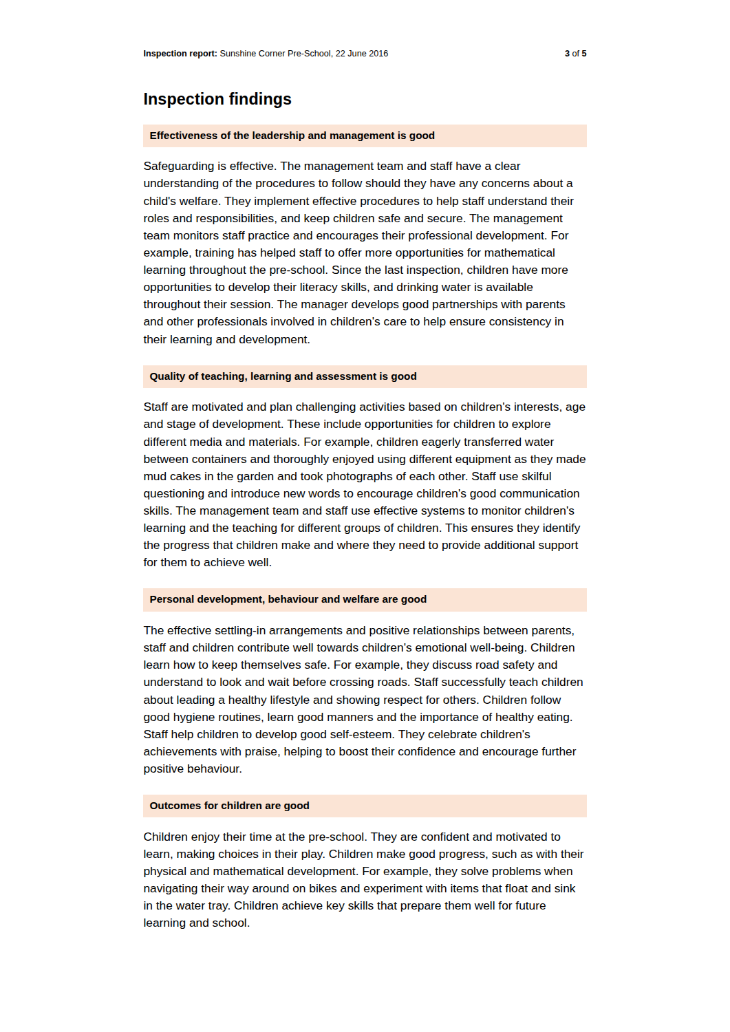Inspection report: Sunshine Corner Pre-School, 22 June 2016 3 of 5
Inspection findings
Effectiveness of the leadership and management is good
Safeguarding is effective. The management team and staff have a clear understanding of the procedures to follow should they have any concerns about a child's welfare. They implement effective procedures to help staff understand their roles and responsibilities, and keep children safe and secure. The management team monitors staff practice and encourages their professional development. For example, training has helped staff to offer more opportunities for mathematical learning throughout the pre-school. Since the last inspection, children have more opportunities to develop their literacy skills, and drinking water is available throughout their session. The manager develops good partnerships with parents and other professionals involved in children's care to help ensure consistency in their learning and development.
Quality of teaching, learning and assessment is good
Staff are motivated and plan challenging activities based on children's interests, age and stage of development. These include opportunities for children to explore different media and materials. For example, children eagerly transferred water between containers and thoroughly enjoyed using different equipment as they made mud cakes in the garden and took photographs of each other. Staff use skilful questioning and introduce new words to encourage children's good communication skills. The management team and staff use effective systems to monitor children's learning and the teaching for different groups of children. This ensures they identify the progress that children make and where they need to provide additional support for them to achieve well.
Personal development, behaviour and welfare are good
The effective settling-in arrangements and positive relationships between parents, staff and children contribute well towards children's emotional well-being. Children learn how to keep themselves safe. For example, they discuss road safety and understand to look and wait before crossing roads. Staff successfully teach children about leading a healthy lifestyle and showing respect for others. Children follow good hygiene routines, learn good manners and the importance of healthy eating. Staff help children to develop good self-esteem. They celebrate children's achievements with praise, helping to boost their confidence and encourage further positive behaviour.
Outcomes for children are good
Children enjoy their time at the pre-school. They are confident and motivated to learn, making choices in their play. Children make good progress, such as with their physical and mathematical development. For example, they solve problems when navigating their way around on bikes and experiment with items that float and sink in the water tray. Children achieve key skills that prepare them well for future learning and school.